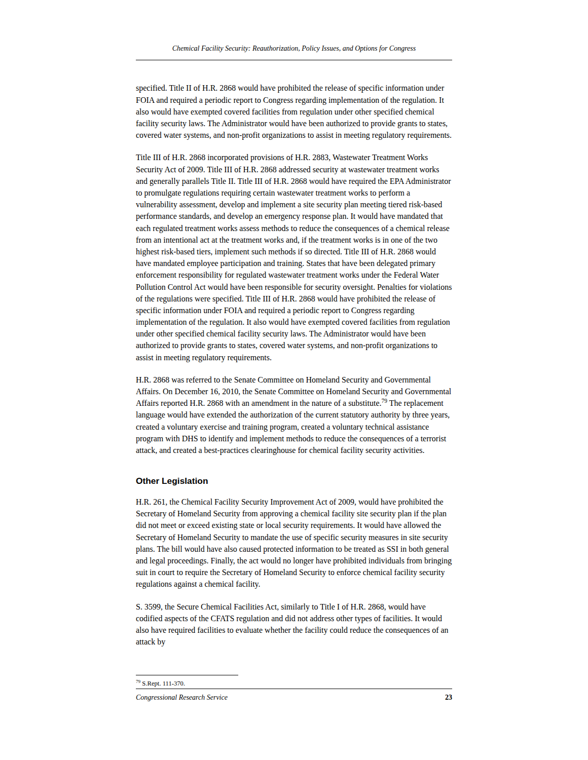Chemical Facility Security: Reauthorization, Policy Issues, and Options for Congress
specified. Title II of H.R. 2868 would have prohibited the release of specific information under FOIA and required a periodic report to Congress regarding implementation of the regulation. It also would have exempted covered facilities from regulation under other specified chemical facility security laws. The Administrator would have been authorized to provide grants to states, covered water systems, and non-profit organizations to assist in meeting regulatory requirements.
Title III of H.R. 2868 incorporated provisions of H.R. 2883, Wastewater Treatment Works Security Act of 2009. Title III of H.R. 2868 addressed security at wastewater treatment works and generally parallels Title II. Title III of H.R. 2868 would have required the EPA Administrator to promulgate regulations requiring certain wastewater treatment works to perform a vulnerability assessment, develop and implement a site security plan meeting tiered risk-based performance standards, and develop an emergency response plan. It would have mandated that each regulated treatment works assess methods to reduce the consequences of a chemical release from an intentional act at the treatment works and, if the treatment works is in one of the two highest risk-based tiers, implement such methods if so directed. Title III of H.R. 2868 would have mandated employee participation and training. States that have been delegated primary enforcement responsibility for regulated wastewater treatment works under the Federal Water Pollution Control Act would have been responsible for security oversight. Penalties for violations of the regulations were specified. Title III of H.R. 2868 would have prohibited the release of specific information under FOIA and required a periodic report to Congress regarding implementation of the regulation. It also would have exempted covered facilities from regulation under other specified chemical facility security laws. The Administrator would have been authorized to provide grants to states, covered water systems, and non-profit organizations to assist in meeting regulatory requirements.
H.R. 2868 was referred to the Senate Committee on Homeland Security and Governmental Affairs. On December 16, 2010, the Senate Committee on Homeland Security and Governmental Affairs reported H.R. 2868 with an amendment in the nature of a substitute.79 The replacement language would have extended the authorization of the current statutory authority by three years, created a voluntary exercise and training program, created a voluntary technical assistance program with DHS to identify and implement methods to reduce the consequences of a terrorist attack, and created a best-practices clearinghouse for chemical facility security activities.
Other Legislation
H.R. 261, the Chemical Facility Security Improvement Act of 2009, would have prohibited the Secretary of Homeland Security from approving a chemical facility site security plan if the plan did not meet or exceed existing state or local security requirements. It would have allowed the Secretary of Homeland Security to mandate the use of specific security measures in site security plans. The bill would have also caused protected information to be treated as SSI in both general and legal proceedings. Finally, the act would no longer have prohibited individuals from bringing suit in court to require the Secretary of Homeland Security to enforce chemical facility security regulations against a chemical facility.
S. 3599, the Secure Chemical Facilities Act, similarly to Title I of H.R. 2868, would have codified aspects of the CFATS regulation and did not address other types of facilities. It would also have required facilities to evaluate whether the facility could reduce the consequences of an attack by
79 S.Rept. 111-370.
Congressional Research Service 23